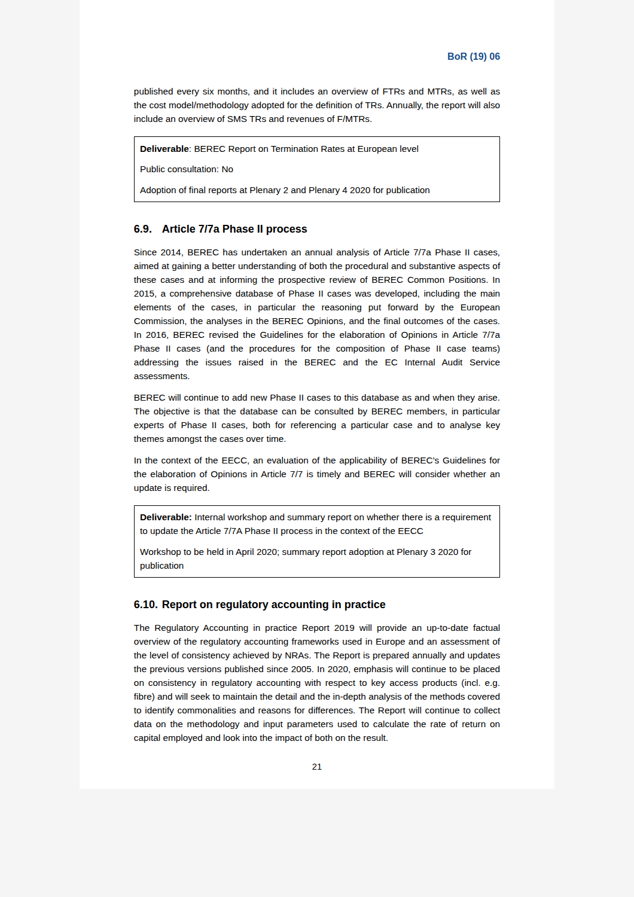BoR (19) 06
published every six months, and it includes an overview of FTRs and MTRs, as well as the cost model/methodology adopted for the definition of TRs. Annually, the report will also include an overview of SMS TRs and revenues of F/MTRs.
Deliverable: BEREC Report on Termination Rates at European level
Public consultation: No
Adoption of final reports at Plenary 2 and Plenary 4 2020 for publication
6.9. Article 7/7a Phase II process
Since 2014, BEREC has undertaken an annual analysis of Article 7/7a Phase II cases, aimed at gaining a better understanding of both the procedural and substantive aspects of these cases and at informing the prospective review of BEREC Common Positions. In 2015, a comprehensive database of Phase II cases was developed, including the main elements of the cases, in particular the reasoning put forward by the European Commission, the analyses in the BEREC Opinions, and the final outcomes of the cases. In 2016, BEREC revised the Guidelines for the elaboration of Opinions in Article 7/7a Phase II cases (and the procedures for the composition of Phase II case teams) addressing the issues raised in the BEREC and the EC Internal Audit Service assessments.
BEREC will continue to add new Phase II cases to this database as and when they arise. The objective is that the database can be consulted by BEREC members, in particular experts of Phase II cases, both for referencing a particular case and to analyse key themes amongst the cases over time.
In the context of the EECC, an evaluation of the applicability of BEREC's Guidelines for the elaboration of Opinions in Article 7/7 is timely and BEREC will consider whether an update is required.
Deliverable: Internal workshop and summary report on whether there is a requirement to update the Article 7/7A Phase II process in the context of the EECC
Workshop to be held in April 2020; summary report adoption at Plenary 3 2020 for publication
6.10. Report on regulatory accounting in practice
The Regulatory Accounting in practice Report 2019 will provide an up-to-date factual overview of the regulatory accounting frameworks used in Europe and an assessment of the level of consistency achieved by NRAs. The Report is prepared annually and updates the previous versions published since 2005. In 2020, emphasis will continue to be placed on consistency in regulatory accounting with respect to key access products (incl. e.g. fibre) and will seek to maintain the detail and the in-depth analysis of the methods covered to identify commonalities and reasons for differences. The Report will continue to collect data on the methodology and input parameters used to calculate the rate of return on capital employed and look into the impact of both on the result.
21